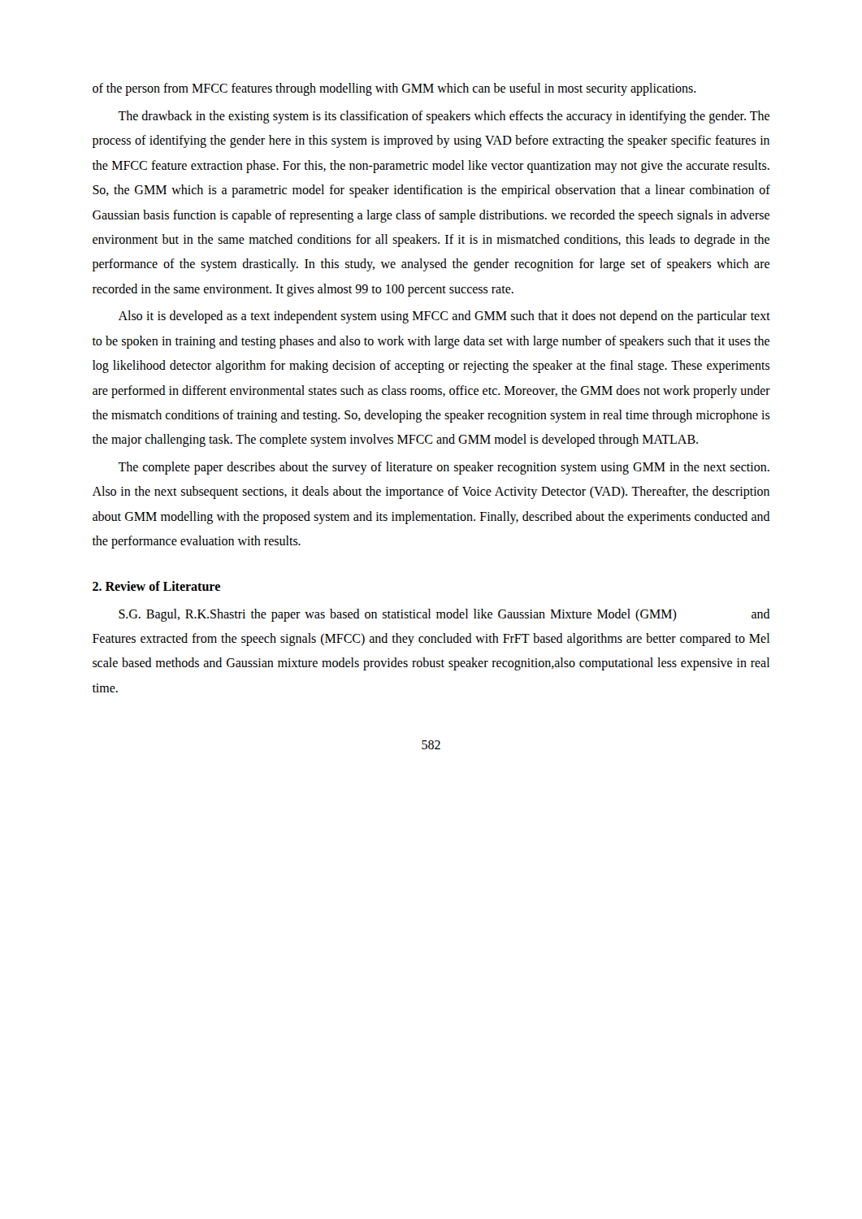of the person from MFCC features through modelling with GMM which can be useful in most security applications.
The drawback in the existing system is its classification of speakers which effects the accuracy in identifying the gender. The process of identifying the gender here in this system is improved by using VAD before extracting the speaker specific features in the MFCC feature extraction phase. For this, the non-parametric model like vector quantization may not give the accurate results. So, the GMM which is a parametric model for speaker identification is the empirical observation that a linear combination of Gaussian basis function is capable of representing a large class of sample distributions. we recorded the speech signals in adverse environment but in the same matched conditions for all speakers. If it is in mismatched conditions, this leads to degrade in the performance of the system drastically. In this study, we analysed the gender recognition for large set of speakers which are recorded in the same environment. It gives almost 99 to 100 percent success rate.
Also it is developed as a text independent system using MFCC and GMM such that it does not depend on the particular text to be spoken in training and testing phases and also to work with large data set with large number of speakers such that it uses the log likelihood detector algorithm for making decision of accepting or rejecting the speaker at the final stage. These experiments are performed in different environmental states such as class rooms, office etc. Moreover, the GMM does not work properly under the mismatch conditions of training and testing. So, developing the speaker recognition system in real time through microphone is the major challenging task. The complete system involves MFCC and GMM model is developed through MATLAB.
The complete paper describes about the survey of literature on speaker recognition system using GMM in the next section. Also in the next subsequent sections, it deals about the importance of Voice Activity Detector (VAD). Thereafter, the description about GMM modelling with the proposed system and its implementation. Finally, described about the experiments conducted and the performance evaluation with results.
2. Review of Literature
S.G. Bagul, R.K.Shastri the paper was based on statistical model like Gaussian Mixture Model (GMM) and Features extracted from the speech signals (MFCC) and they concluded with FrFT based algorithms are better compared to Mel scale based methods and Gaussian mixture models provides robust speaker recognition,also computational less expensive in real time.
582